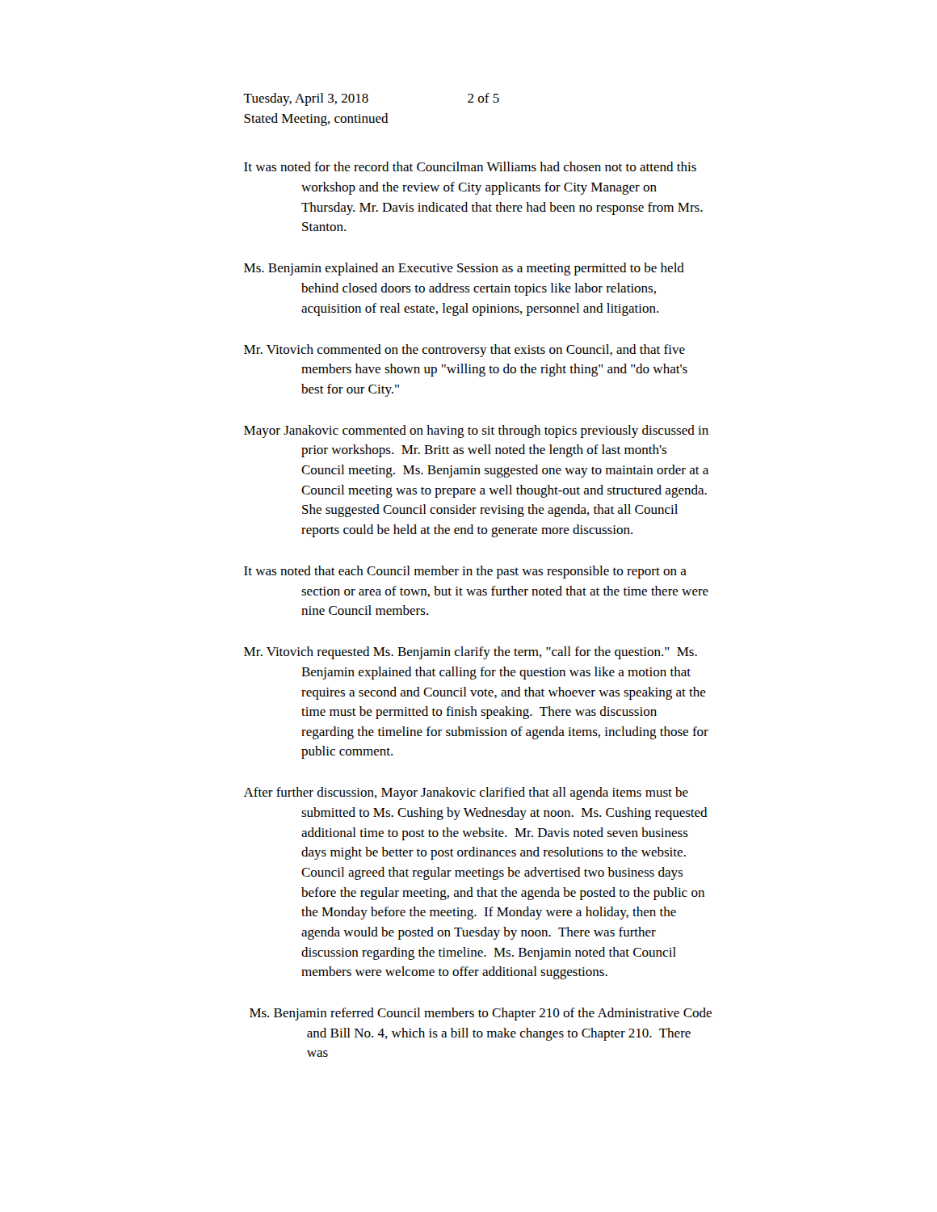Tuesday, April 3, 20182 of 5 Stated Meeting, continued
It was noted for the record that Councilman Williams had chosen not to attend this workshop and the review of City applicants for City Manager on Thursday. Mr. Davis indicated that there had been no response from Mrs. Stanton.
Ms. Benjamin explained an Executive Session as a meeting permitted to be held behind closed doors to address certain topics like labor relations, acquisition of real estate, legal opinions, personnel and litigation.
Mr. Vitovich commented on the controversy that exists on Council, and that five members have shown up "willing to do the right thing" and "do what's best for our City."
Mayor Janakovic commented on having to sit through topics previously discussed in prior workshops. Mr. Britt as well noted the length of last month's Council meeting. Ms. Benjamin suggested one way to maintain order at a Council meeting was to prepare a well thought-out and structured agenda. She suggested Council consider revising the agenda, that all Council reports could be held at the end to generate more discussion.
It was noted that each Council member in the past was responsible to report on a section or area of town, but it was further noted that at the time there were nine Council members.
Mr. Vitovich requested Ms. Benjamin clarify the term, "call for the question." Ms. Benjamin explained that calling for the question was like a motion that requires a second and Council vote, and that whoever was speaking at the time must be permitted to finish speaking. There was discussion regarding the timeline for submission of agenda items, including those for public comment.
After further discussion, Mayor Janakovic clarified that all agenda items must be submitted to Ms. Cushing by Wednesday at noon. Ms. Cushing requested additional time to post to the website. Mr. Davis noted seven business days might be better to post ordinances and resolutions to the website. Council agreed that regular meetings be advertised two business days before the regular meeting, and that the agenda be posted to the public on the Monday before the meeting. If Monday were a holiday, then the agenda would be posted on Tuesday by noon. There was further discussion regarding the timeline. Ms. Benjamin noted that Council members were welcome to offer additional suggestions.
Ms. Benjamin referred Council members to Chapter 210 of the Administrative Code and Bill No. 4, which is a bill to make changes to Chapter 210. There was